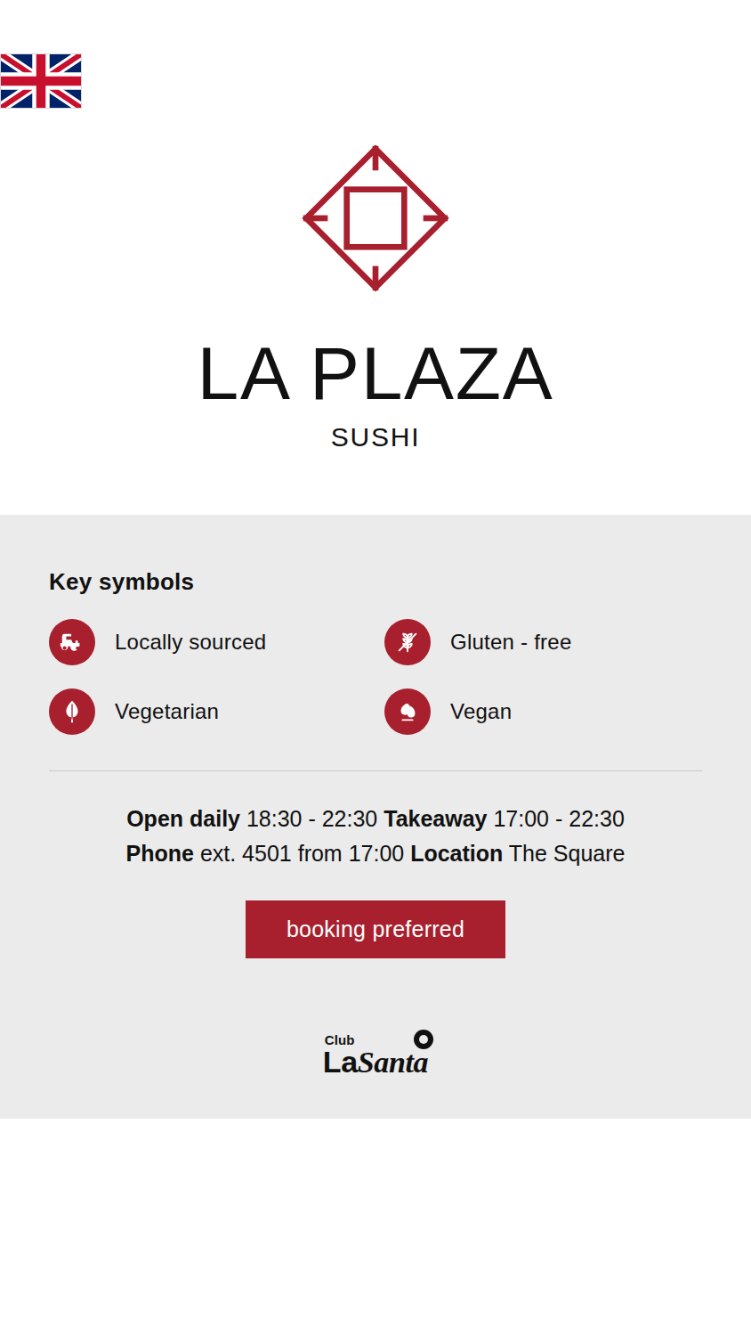LA PLAZA
SUSHI
Key symbols
Locally sourced
Gluten - free
Vegetarian
Vegan
Open daily 18:30 - 22:30 Takeaway 17:00 - 22:30
Phone ext. 4501 from 17:00 Location The Square
booking preferred
Club LaSanta